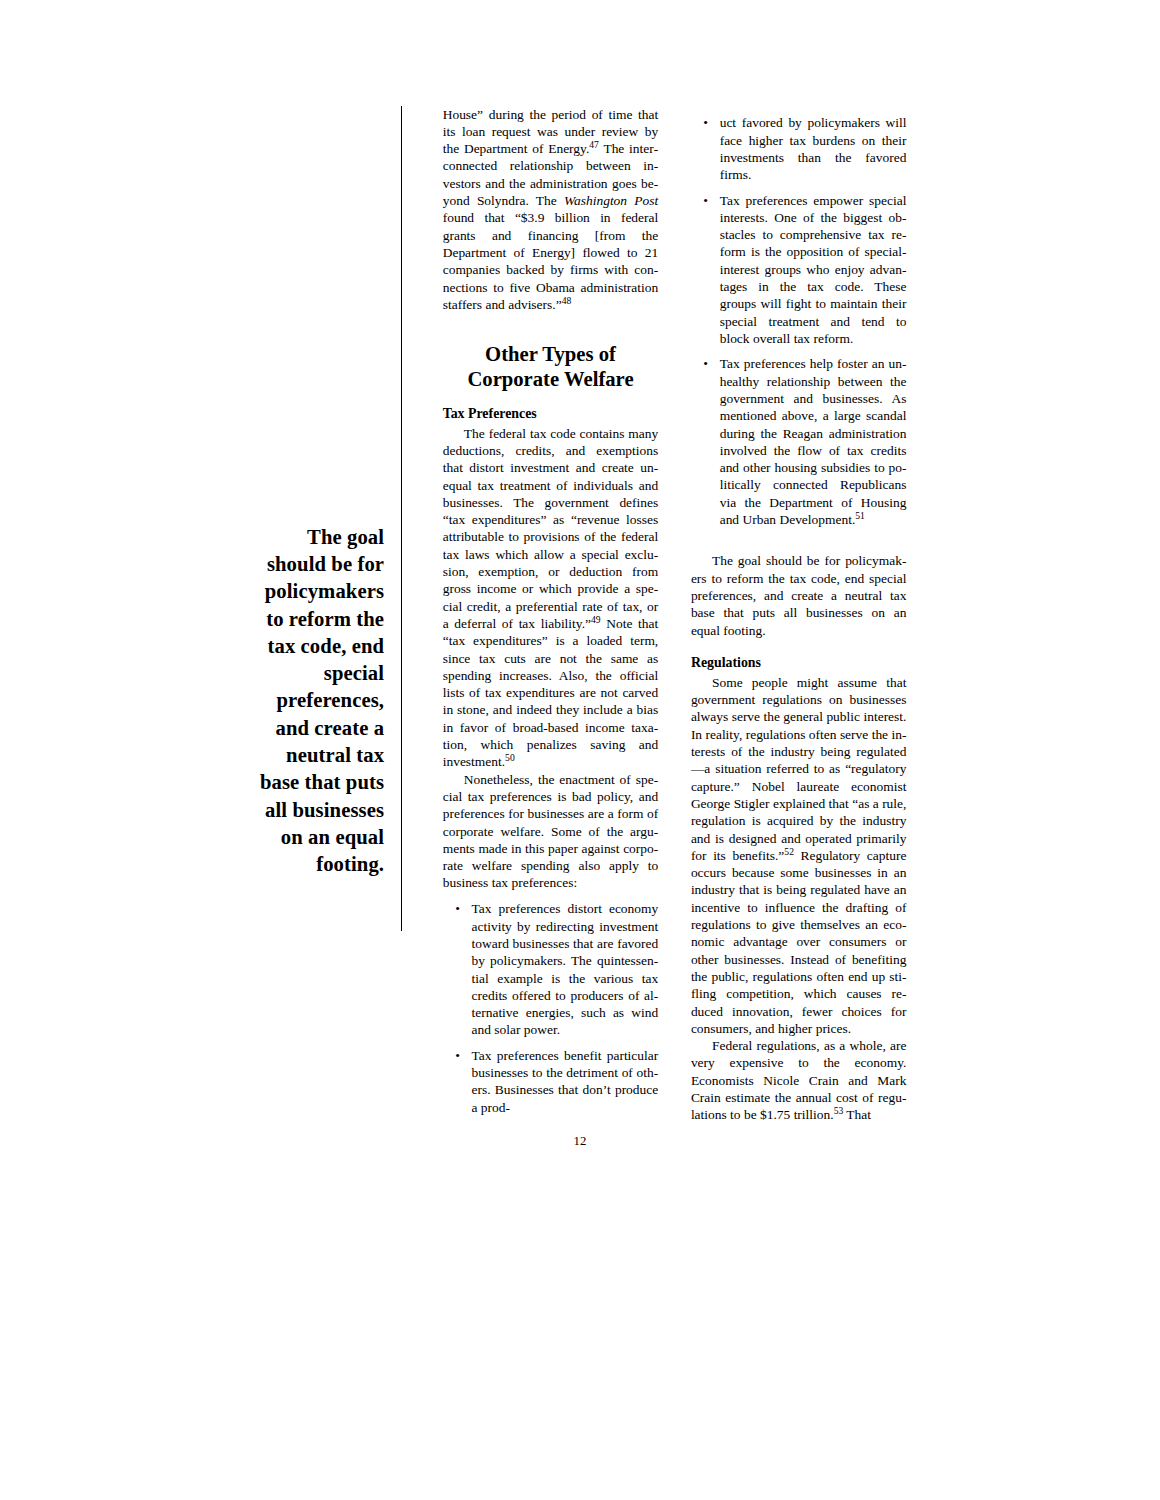The goal should be for policymakers to reform the tax code, end special preferences, and create a neutral tax base that puts all businesses on an equal footing.
House” during the period of time that its loan request was under review by the Department of Energy.47 The interconnected relationship between investors and the administration goes beyond Solyndra. The Washington Post found that “$3.9 billion in federal grants and financing [from the Department of Energy] flowed to 21 companies backed by firms with connections to five Obama administration staffers and advisers.”48
Other Types of
Corporate Welfare
Tax Preferences
The federal tax code contains many deductions, credits, and exemptions that distort investment and create unequal tax treatment of individuals and businesses. The government defines “tax expenditures” as “revenue losses attributable to provisions of the federal tax laws which allow a special exclusion, exemption, or deduction from gross income or which provide a special credit, a preferential rate of tax, or a deferral of tax liability.”49 Note that “tax expenditures” is a loaded term, since tax cuts are not the same as spending increases. Also, the official lists of tax expenditures are not carved in stone, and indeed they include a bias in favor of broad-based income taxation, which penalizes saving and investment.50
Nonetheless, the enactment of special tax preferences is bad policy, and preferences for businesses are a form of corporate welfare. Some of the arguments made in this paper against corporate welfare spending also apply to business tax preferences:
Tax preferences distort economy activity by redirecting investment toward businesses that are favored by policymakers. The quintessential example is the various tax credits offered to producers of alternative energies, such as wind and solar power.
Tax preferences benefit particular businesses to the detriment of others. Businesses that don’t produce a prod-
uct favored by policymakers will face higher tax burdens on their investments than the favored firms.
Tax preferences empower special interests. One of the biggest obstacles to comprehensive tax reform is the opposition of special-interest groups who enjoy advantages in the tax code. These groups will fight to maintain their special treatment and tend to block overall tax reform.
Tax preferences help foster an unhealthy relationship between the government and businesses. As mentioned above, a large scandal during the Reagan administration involved the flow of tax credits and other housing subsidies to politically connected Republicans via the Department of Housing and Urban Development.51
The goal should be for policymakers to reform the tax code, end special preferences, and create a neutral tax base that puts all businesses on an equal footing.
Regulations
Some people might assume that government regulations on businesses always serve the general public interest. In reality, regulations often serve the interests of the industry being regulated—a situation referred to as “regulatory capture.” Nobel laureate economist George Stigler explained that “as a rule, regulation is acquired by the industry and is designed and operated primarily for its benefits.”52 Regulatory capture occurs because some businesses in an industry that is being regulated have an incentive to influence the drafting of regulations to give themselves an economic advantage over consumers or other businesses. Instead of benefiting the public, regulations often end up stifling competition, which causes reduced innovation, fewer choices for consumers, and higher prices.
Federal regulations, as a whole, are very expensive to the economy. Economists Nicole Crain and Mark Crain estimate the annual cost of regulations to be $1.75 trillion.53 That
12